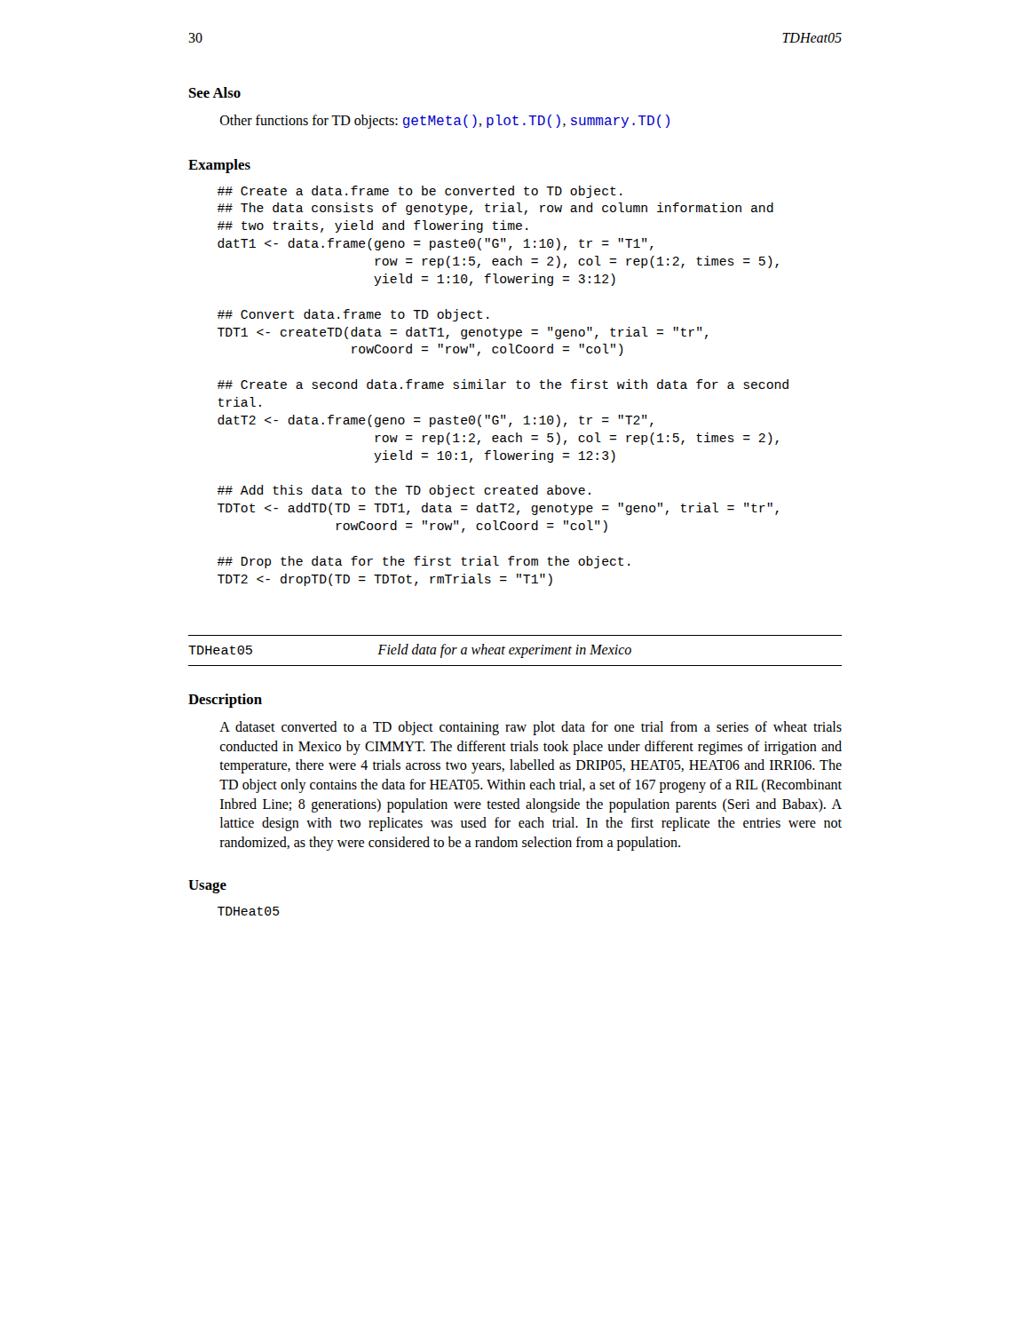30 TDHeat05
See Also
Other functions for TD objects: getMeta(), plot.TD(), summary.TD()
Examples
## Create a data.frame to be converted to TD object.
## The data consists of genotype, trial, row and column information and
## two traits, yield and flowering time.
datT1 <- data.frame(geno = paste0("G", 1:10), tr = "T1",
                    row = rep(1:5, each = 2), col = rep(1:2, times = 5),
                    yield = 1:10, flowering = 3:12)

## Convert data.frame to TD object.
TDT1 <- createTD(data = datT1, genotype = "geno", trial = "tr",
                 rowCoord = "row", colCoord = "col")

## Create a second data.frame similar to the first with data for a second trial.
datT2 <- data.frame(geno = paste0("G", 1:10), tr = "T2",
                    row = rep(1:2, each = 5), col = rep(1:5, times = 2),
                    yield = 10:1, flowering = 12:3)

## Add this data to the TD object created above.
TDTot <- addTD(TD = TDT1, data = datT2, genotype = "geno", trial = "tr",
               rowCoord = "row", colCoord = "col")

## Drop the data for the first trial from the object.
TDT2 <- dropTD(TD = TDTot, rmTrials = "T1")
TDHeat05 Field data for a wheat experiment in Mexico
Description
A dataset converted to a TD object containing raw plot data for one trial from a series of wheat trials conducted in Mexico by CIMMYT. The different trials took place under different regimes of irrigation and temperature, there were 4 trials across two years, labelled as DRIP05, HEAT05, HEAT06 and IRRI06. The TD object only contains the data for HEAT05. Within each trial, a set of 167 progeny of a RIL (Recombinant Inbred Line; 8 generations) population were tested alongside the population parents (Seri and Babax). A lattice design with two replicates was used for each trial. In the first replicate the entries were not randomized, as they were considered to be a random selection from a population.
Usage
TDHeat05